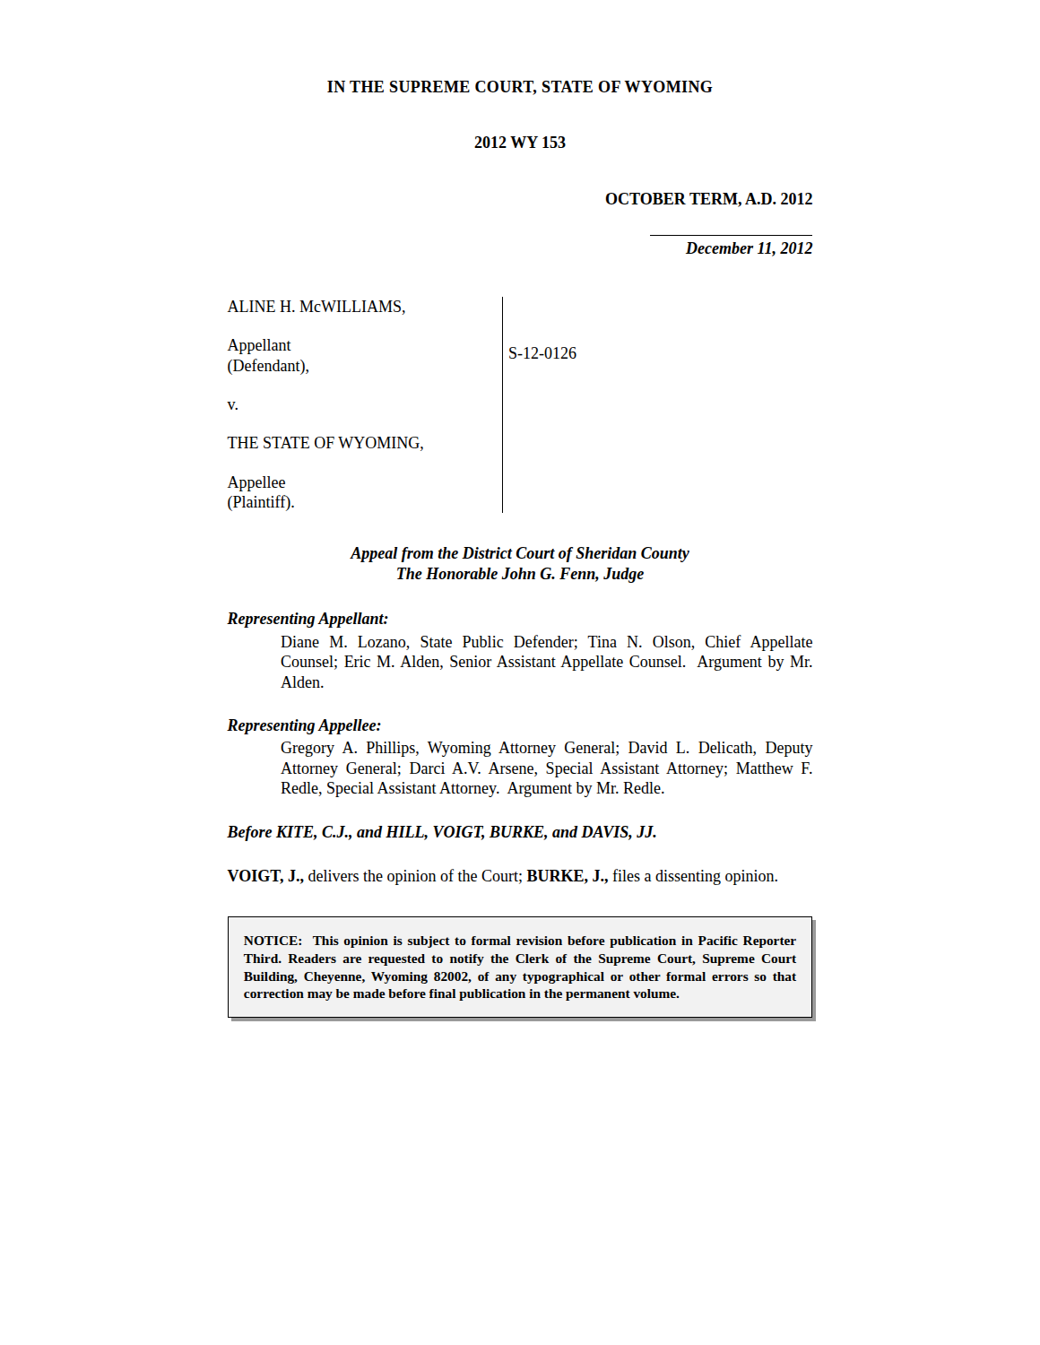IN THE SUPREME COURT, STATE OF WYOMING
2012 WY 153
OCTOBER TERM, A.D. 2012
December 11, 2012
| ALINE H. McWILLIAMS, Appellant (Defendant), v. THE STATE OF WYOMING, Appellee (Plaintiff). | | S-12-0126 |
Appeal from the District Court of Sheridan County
The Honorable John G. Fenn, Judge
Representing Appellant:
Diane M. Lozano, State Public Defender; Tina N. Olson, Chief Appellate Counsel; Eric M. Alden, Senior Assistant Appellate Counsel. Argument by Mr. Alden.
Representing Appellee:
Gregory A. Phillips, Wyoming Attorney General; David L. Delicath, Deputy Attorney General; Darci A.V. Arsene, Special Assistant Attorney; Matthew F. Redle, Special Assistant Attorney. Argument by Mr. Redle.
Before KITE, C.J., and HILL, VOIGT, BURKE, and DAVIS, JJ.
VOIGT, J., delivers the opinion of the Court; BURKE, J., files a dissenting opinion.
NOTICE: This opinion is subject to formal revision before publication in Pacific Reporter Third. Readers are requested to notify the Clerk of the Supreme Court, Supreme Court Building, Cheyenne, Wyoming 82002, of any typographical or other formal errors so that correction may be made before final publication in the permanent volume.